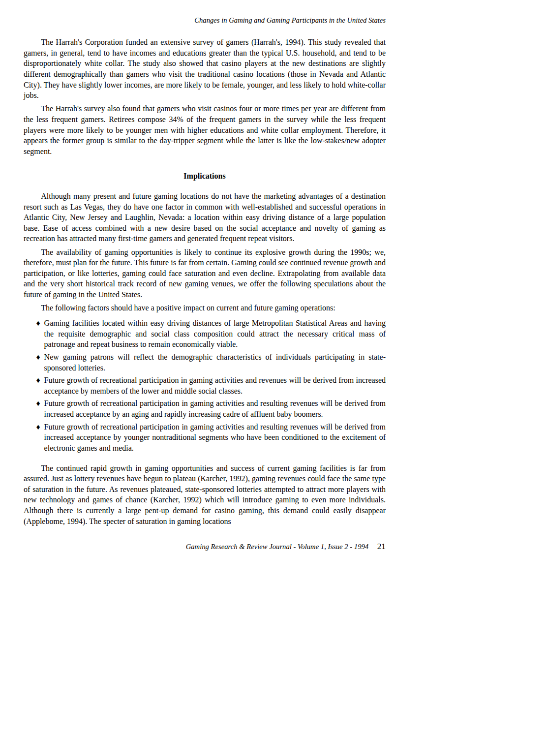Changes in Gaming and Gaming Participants in the United States
The Harrah's Corporation funded an extensive survey of gamers (Harrah's, 1994). This study revealed that gamers, in general, tend to have incomes and educations greater than the typical U.S. household, and tend to be disproportionately white collar. The study also showed that casino players at the new destinations are slightly different demographically than gamers who visit the traditional casino locations (those in Nevada and Atlantic City). They have slightly lower incomes, are more likely to be female, younger, and less likely to hold white-collar jobs.
The Harrah's survey also found that gamers who visit casinos four or more times per year are different from the less frequent gamers. Retirees compose 34% of the frequent gamers in the survey while the less frequent players were more likely to be younger men with higher educations and white collar employment. Therefore, it appears the former group is similar to the day-tripper segment while the latter is like the low-stakes/new adopter segment.
Implications
Although many present and future gaming locations do not have the marketing advantages of a destination resort such as Las Vegas, they do have one factor in common with well-established and successful operations in Atlantic City, New Jersey and Laughlin, Nevada: a location within easy driving distance of a large population base. Ease of access combined with a new desire based on the social acceptance and novelty of gaming as recreation has attracted many first-time gamers and generated frequent repeat visitors.
The availability of gaming opportunities is likely to continue its explosive growth during the 1990s; we, therefore, must plan for the future. This future is far from certain. Gaming could see continued revenue growth and participation, or like lotteries, gaming could face saturation and even decline. Extrapolating from available data and the very short historical track record of new gaming venues, we offer the following speculations about the future of gaming in the United States.
The following factors should have a positive impact on current and future gaming operations:
Gaming facilities located within easy driving distances of large Metropolitan Statistical Areas and having the requisite demographic and social class composition could attract the necessary critical mass of patronage and repeat business to remain economically viable.
New gaming patrons will reflect the demographic characteristics of individuals participating in state-sponsored lotteries.
Future growth of recreational participation in gaming activities and revenues will be derived from increased acceptance by members of the lower and middle social classes.
Future growth of recreational participation in gaming activities and resulting revenues will be derived from increased acceptance by an aging and rapidly increasing cadre of affluent baby boomers.
Future growth of recreational participation in gaming activities and resulting revenues will be derived from increased acceptance by younger nontraditional segments who have been conditioned to the excitement of electronic games and media.
The continued rapid growth in gaming opportunities and success of current gaming facilities is far from assured. Just as lottery revenues have begun to plateau (Karcher, 1992), gaming revenues could face the same type of saturation in the future. As revenues plateaued, state-sponsored lotteries attempted to attract more players with new technology and games of chance (Karcher, 1992) which will introduce gaming to even more individuals. Although there is currently a large pent-up demand for casino gaming, this demand could easily disappear (Applebome, 1994). The specter of saturation in gaming locations
Gaming Research & Review Journal - Volume 1, Issue 2 - 1994 21